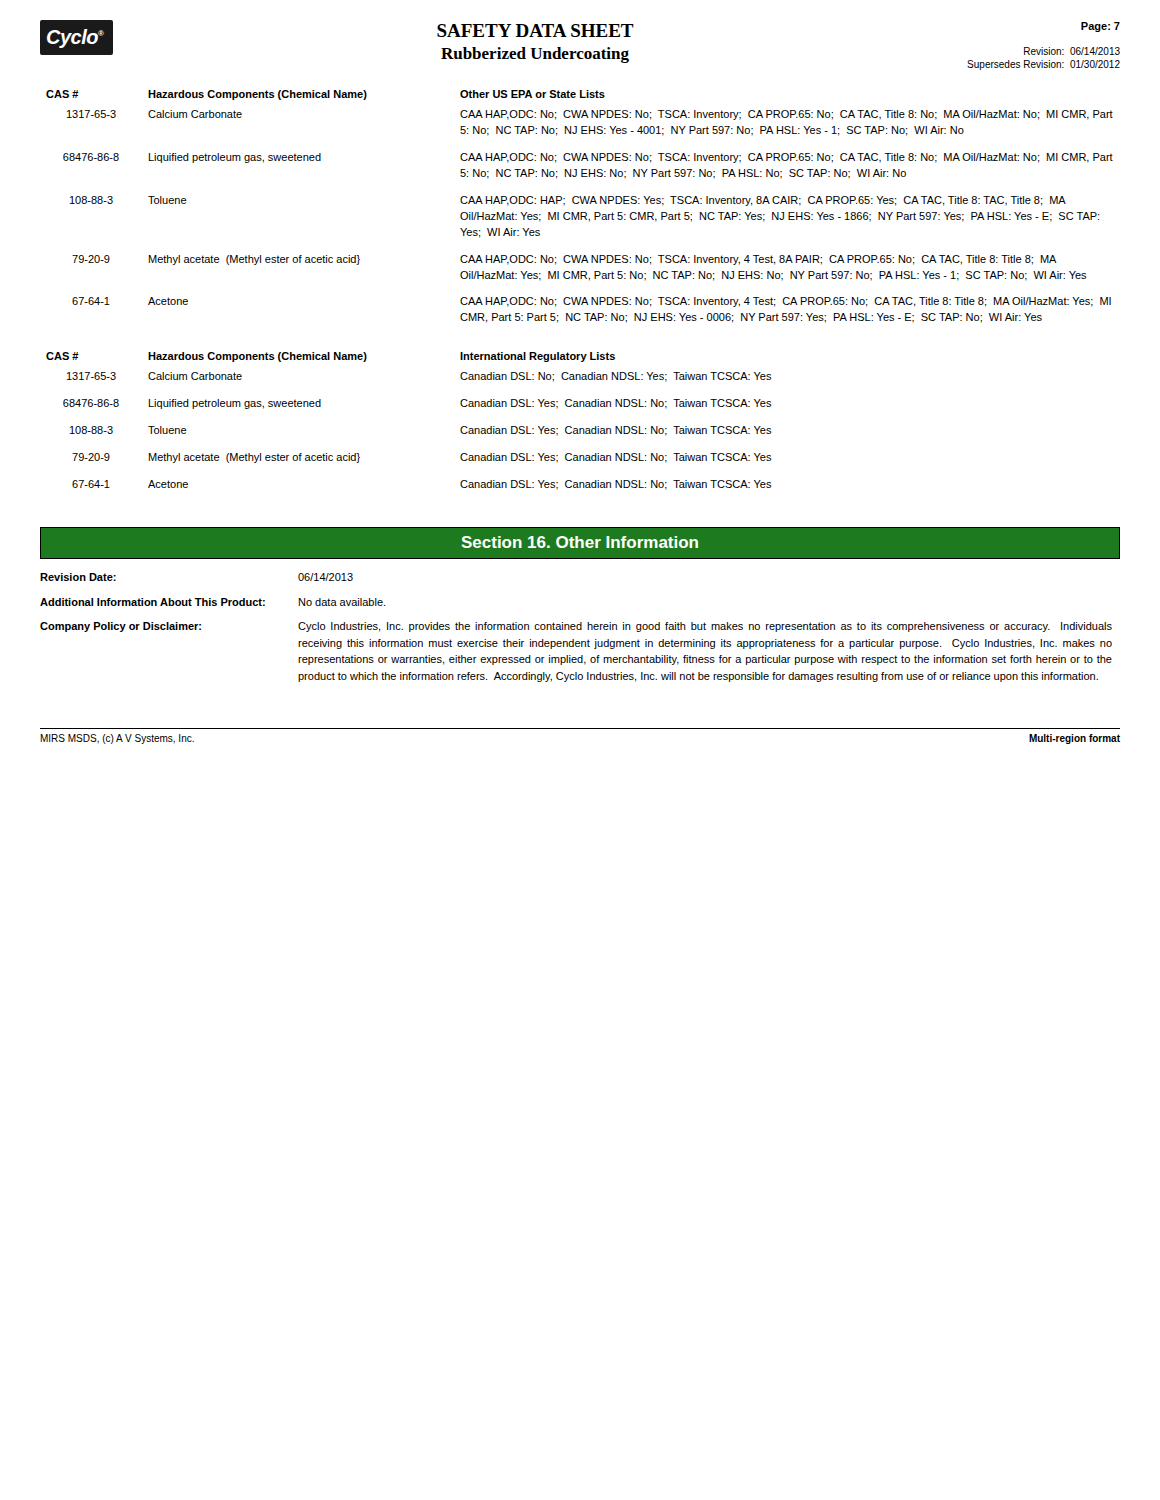Cyclo®
SAFETY DATA SHEET
Rubberized Undercoating
Page: 7
Revision: 06/14/2013
Supersedes Revision: 01/30/2012
| CAS # | Hazardous Components (Chemical Name) | Other US EPA or State Lists |
| --- | --- | --- |
| 1317-65-3 | Calcium Carbonate | CAA HAP,ODC: No; CWA NPDES: No; TSCA: Inventory; CA PROP.65: No; CA TAC, Title 8: No; MA Oil/HazMat: No; MI CMR, Part 5: No; NC TAP: No; NJ EHS: Yes - 4001; NY Part 597: No; PA HSL: Yes - 1; SC TAP: No; WI Air: No |
| 68476-86-8 | Liquified petroleum gas, sweetened | CAA HAP,ODC: No; CWA NPDES: No; TSCA: Inventory; CA PROP.65: No; CA TAC, Title 8: No; MA Oil/HazMat: No; MI CMR, Part 5: No; NC TAP: No; NJ EHS: No; NY Part 597: No; PA HSL: No; SC TAP: No; WI Air: No |
| 108-88-3 | Toluene | CAA HAP,ODC: HAP; CWA NPDES: Yes; TSCA: Inventory, 8A CAIR; CA PROP.65: Yes; CA TAC, Title 8: TAC, Title 8; MA Oil/HazMat: Yes; MI CMR, Part 5: CMR, Part 5; NC TAP: Yes; NJ EHS: Yes - 1866; NY Part 597: Yes; PA HSL: Yes - E; SC TAP: Yes; WI Air: Yes |
| 79-20-9 | Methyl acetate (Methyl ester of acetic acid} | CAA HAP,ODC: No; CWA NPDES: No; TSCA: Inventory, 4 Test, 8A PAIR; CA PROP.65: No; CA TAC, Title 8: Title 8; MA Oil/HazMat: Yes; MI CMR, Part 5: No; NC TAP: No; NJ EHS: No; NY Part 597: No; PA HSL: Yes - 1; SC TAP: No; WI Air: Yes |
| 67-64-1 | Acetone | CAA HAP,ODC: No; CWA NPDES: No; TSCA: Inventory, 4 Test; CA PROP.65: No; CA TAC, Title 8: Title 8; MA Oil/HazMat: Yes; MI CMR, Part 5: Part 5; NC TAP: No; NJ EHS: Yes - 0006; NY Part 597: Yes; PA HSL: Yes - E; SC TAP: No; WI Air: Yes |
| CAS # | Hazardous Components (Chemical Name) | International Regulatory Lists |
| --- | --- | --- |
| 1317-65-3 | Calcium Carbonate | Canadian DSL: No; Canadian NDSL: Yes; Taiwan TCSCA: Yes |
| 68476-86-8 | Liquified petroleum gas, sweetened | Canadian DSL: Yes; Canadian NDSL: No; Taiwan TCSCA: Yes |
| 108-88-3 | Toluene | Canadian DSL: Yes; Canadian NDSL: No; Taiwan TCSCA: Yes |
| 79-20-9 | Methyl acetate (Methyl ester of acetic acid} | Canadian DSL: Yes; Canadian NDSL: No; Taiwan TCSCA: Yes |
| 67-64-1 | Acetone | Canadian DSL: Yes; Canadian NDSL: No; Taiwan TCSCA: Yes |
Section 16. Other Information
| Revision Date: | 06/14/2013 |
| Additional Information About This Product: | No data available. |
| Company Policy or Disclaimer: | Cyclo Industries, Inc. provides the information contained herein in good faith but makes no representation as to its comprehensiveness or accuracy. Individuals receiving this information must exercise their independent judgment in determining its appropriateness for a particular purpose. Cyclo Industries, Inc. makes no representations or warranties, either expressed or implied, of merchantability, fitness for a particular purpose with respect to the information set forth herein or to the product to which the information refers. Accordingly, Cyclo Industries, Inc. will not be responsible for damages resulting from use of or reliance upon this information. |
MIRS MSDS, (c) A V Systems, Inc.
Multi-region format